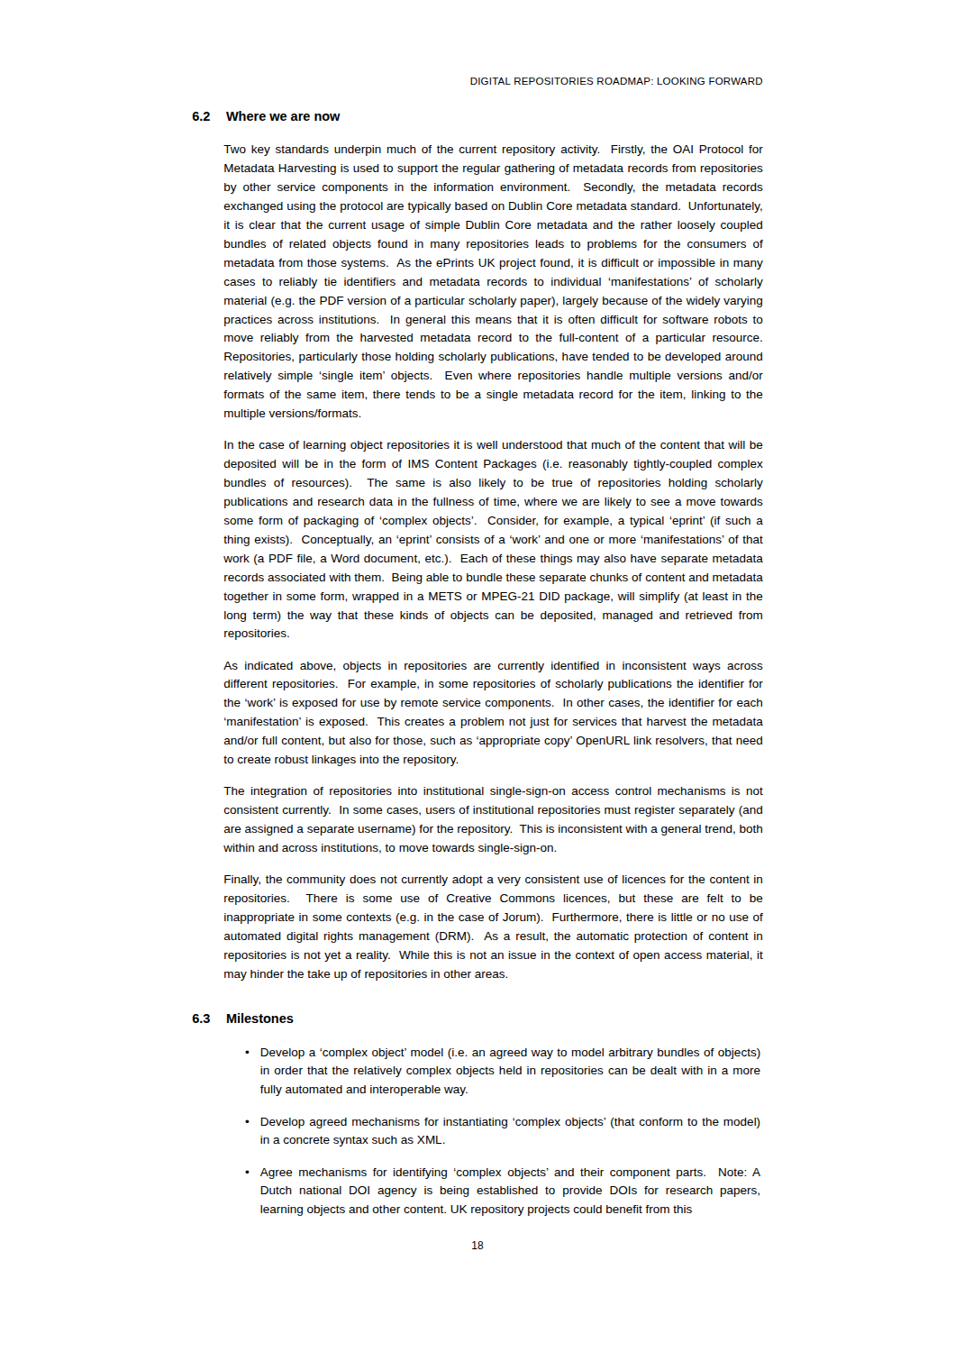DIGITAL REPOSITORIES ROADMAP: LOOKING FORWARD
6.2 Where we are now
Two key standards underpin much of the current repository activity. Firstly, the OAI Protocol for Metadata Harvesting is used to support the regular gathering of metadata records from repositories by other service components in the information environment. Secondly, the metadata records exchanged using the protocol are typically based on Dublin Core metadata standard. Unfortunately, it is clear that the current usage of simple Dublin Core metadata and the rather loosely coupled bundles of related objects found in many repositories leads to problems for the consumers of metadata from those systems. As the ePrints UK project found, it is difficult or impossible in many cases to reliably tie identifiers and metadata records to individual ‘manifestations’ of scholarly material (e.g. the PDF version of a particular scholarly paper), largely because of the widely varying practices across institutions. In general this means that it is often difficult for software robots to move reliably from the harvested metadata record to the full-content of a particular resource. Repositories, particularly those holding scholarly publications, have tended to be developed around relatively simple ‘single item’ objects. Even where repositories handle multiple versions and/or formats of the same item, there tends to be a single metadata record for the item, linking to the multiple versions/formats.
In the case of learning object repositories it is well understood that much of the content that will be deposited will be in the form of IMS Content Packages (i.e. reasonably tightly-coupled complex bundles of resources). The same is also likely to be true of repositories holding scholarly publications and research data in the fullness of time, where we are likely to see a move towards some form of packaging of ‘complex objects’. Consider, for example, a typical ‘eprint’ (if such a thing exists). Conceptually, an ‘eprint’ consists of a ‘work’ and one or more ‘manifestations’ of that work (a PDF file, a Word document, etc.). Each of these things may also have separate metadata records associated with them. Being able to bundle these separate chunks of content and metadata together in some form, wrapped in a METS or MPEG-21 DID package, will simplify (at least in the long term) the way that these kinds of objects can be deposited, managed and retrieved from repositories.
As indicated above, objects in repositories are currently identified in inconsistent ways across different repositories. For example, in some repositories of scholarly publications the identifier for the ‘work’ is exposed for use by remote service components. In other cases, the identifier for each ‘manifestation’ is exposed. This creates a problem not just for services that harvest the metadata and/or full content, but also for those, such as ‘appropriate copy’ OpenURL link resolvers, that need to create robust linkages into the repository.
The integration of repositories into institutional single-sign-on access control mechanisms is not consistent currently. In some cases, users of institutional repositories must register separately (and are assigned a separate username) for the repository. This is inconsistent with a general trend, both within and across institutions, to move towards single-sign-on.
Finally, the community does not currently adopt a very consistent use of licences for the content in repositories. There is some use of Creative Commons licences, but these are felt to be inappropriate in some contexts (e.g. in the case of Jorum). Furthermore, there is little or no use of automated digital rights management (DRM). As a result, the automatic protection of content in repositories is not yet a reality. While this is not an issue in the context of open access material, it may hinder the take up of repositories in other areas.
6.3 Milestones
Develop a ‘complex object’ model (i.e. an agreed way to model arbitrary bundles of objects) in order that the relatively complex objects held in repositories can be dealt with in a more fully automated and interoperable way.
Develop agreed mechanisms for instantiating ‘complex objects’ (that conform to the model) in a concrete syntax such as XML.
Agree mechanisms for identifying ‘complex objects’ and their component parts. Note: A Dutch national DOI agency is being established to provide DOIs for research papers, learning objects and other content. UK repository projects could benefit from this
18